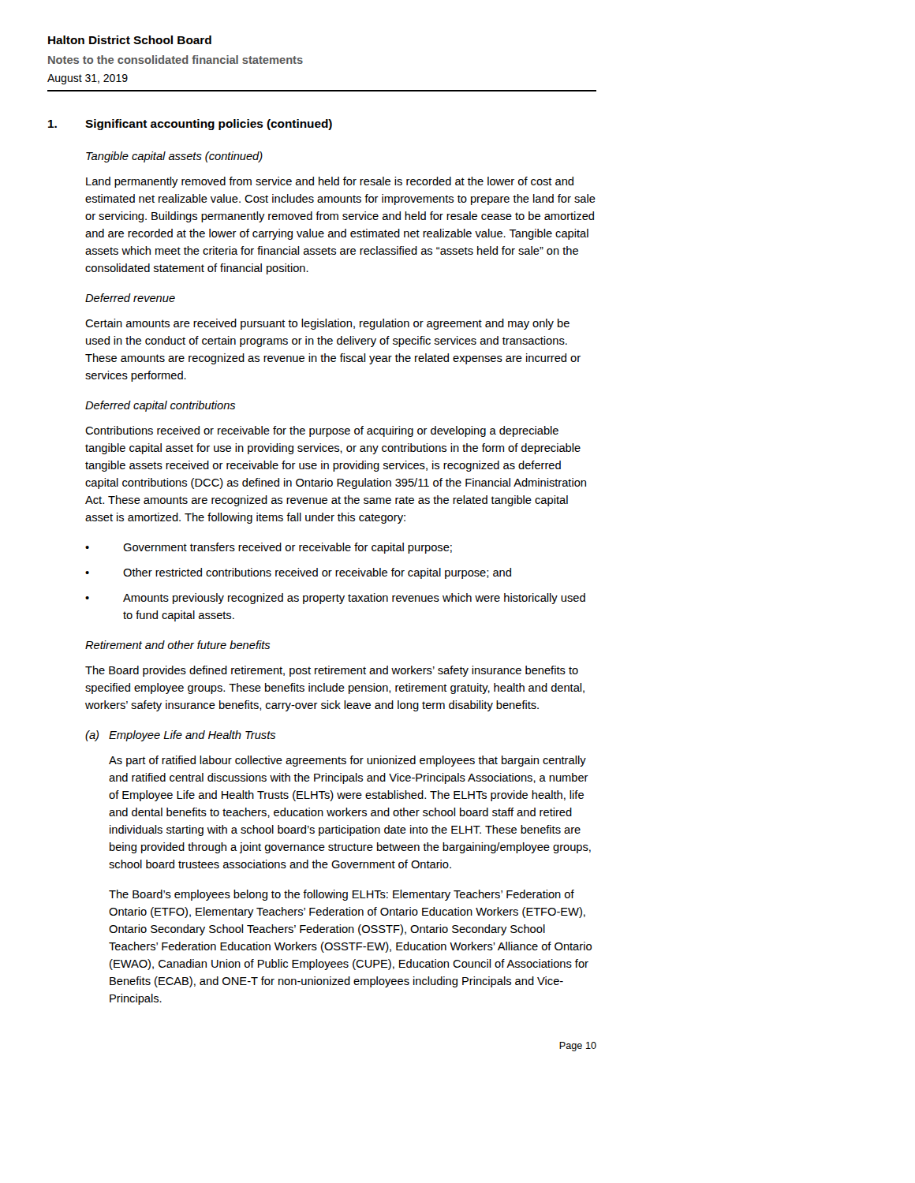Halton District School Board
Notes to the consolidated financial statements
August 31, 2019
1. Significant accounting policies (continued)
Tangible capital assets (continued)
Land permanently removed from service and held for resale is recorded at the lower of cost and estimated net realizable value. Cost includes amounts for improvements to prepare the land for sale or servicing. Buildings permanently removed from service and held for resale cease to be amortized and are recorded at the lower of carrying value and estimated net realizable value. Tangible capital assets which meet the criteria for financial assets are reclassified as “assets held for sale” on the consolidated statement of financial position.
Deferred revenue
Certain amounts are received pursuant to legislation, regulation or agreement and may only be used in the conduct of certain programs or in the delivery of specific services and transactions. These amounts are recognized as revenue in the fiscal year the related expenses are incurred or services performed.
Deferred capital contributions
Contributions received or receivable for the purpose of acquiring or developing a depreciable tangible capital asset for use in providing services, or any contributions in the form of depreciable tangible assets received or receivable for use in providing services, is recognized as deferred capital contributions (DCC) as defined in Ontario Regulation 395/11 of the Financial Administration Act. These amounts are recognized as revenue at the same rate as the related tangible capital asset is amortized. The following items fall under this category:
Government transfers received or receivable for capital purpose;
Other restricted contributions received or receivable for capital purpose; and
Amounts previously recognized as property taxation revenues which were historically used to fund capital assets.
Retirement and other future benefits
The Board provides defined retirement, post retirement and workers’ safety insurance benefits to specified employee groups. These benefits include pension, retirement gratuity, health and dental, workers’ safety insurance benefits, carry-over sick leave and long term disability benefits.
(a) Employee Life and Health Trusts
As part of ratified labour collective agreements for unionized employees that bargain centrally and ratified central discussions with the Principals and Vice-Principals Associations, a number of Employee Life and Health Trusts (ELHTs) were established. The ELHTs provide health, life and dental benefits to teachers, education workers and other school board staff and retired individuals starting with a school board’s participation date into the ELHT. These benefits are being provided through a joint governance structure between the bargaining/employee groups, school board trustees associations and the Government of Ontario.
The Board’s employees belong to the following ELHTs: Elementary Teachers’ Federation of Ontario (ETFO), Elementary Teachers’ Federation of Ontario Education Workers (ETFO-EW), Ontario Secondary School Teachers’ Federation (OSSTF), Ontario Secondary School Teachers’ Federation Education Workers (OSSTF-EW), Education Workers’ Alliance of Ontario (EWAO), Canadian Union of Public Employees (CUPE), Education Council of Associations for Benefits (ECAB), and ONE-T for non-unionized employees including Principals and Vice-Principals.
Page 10